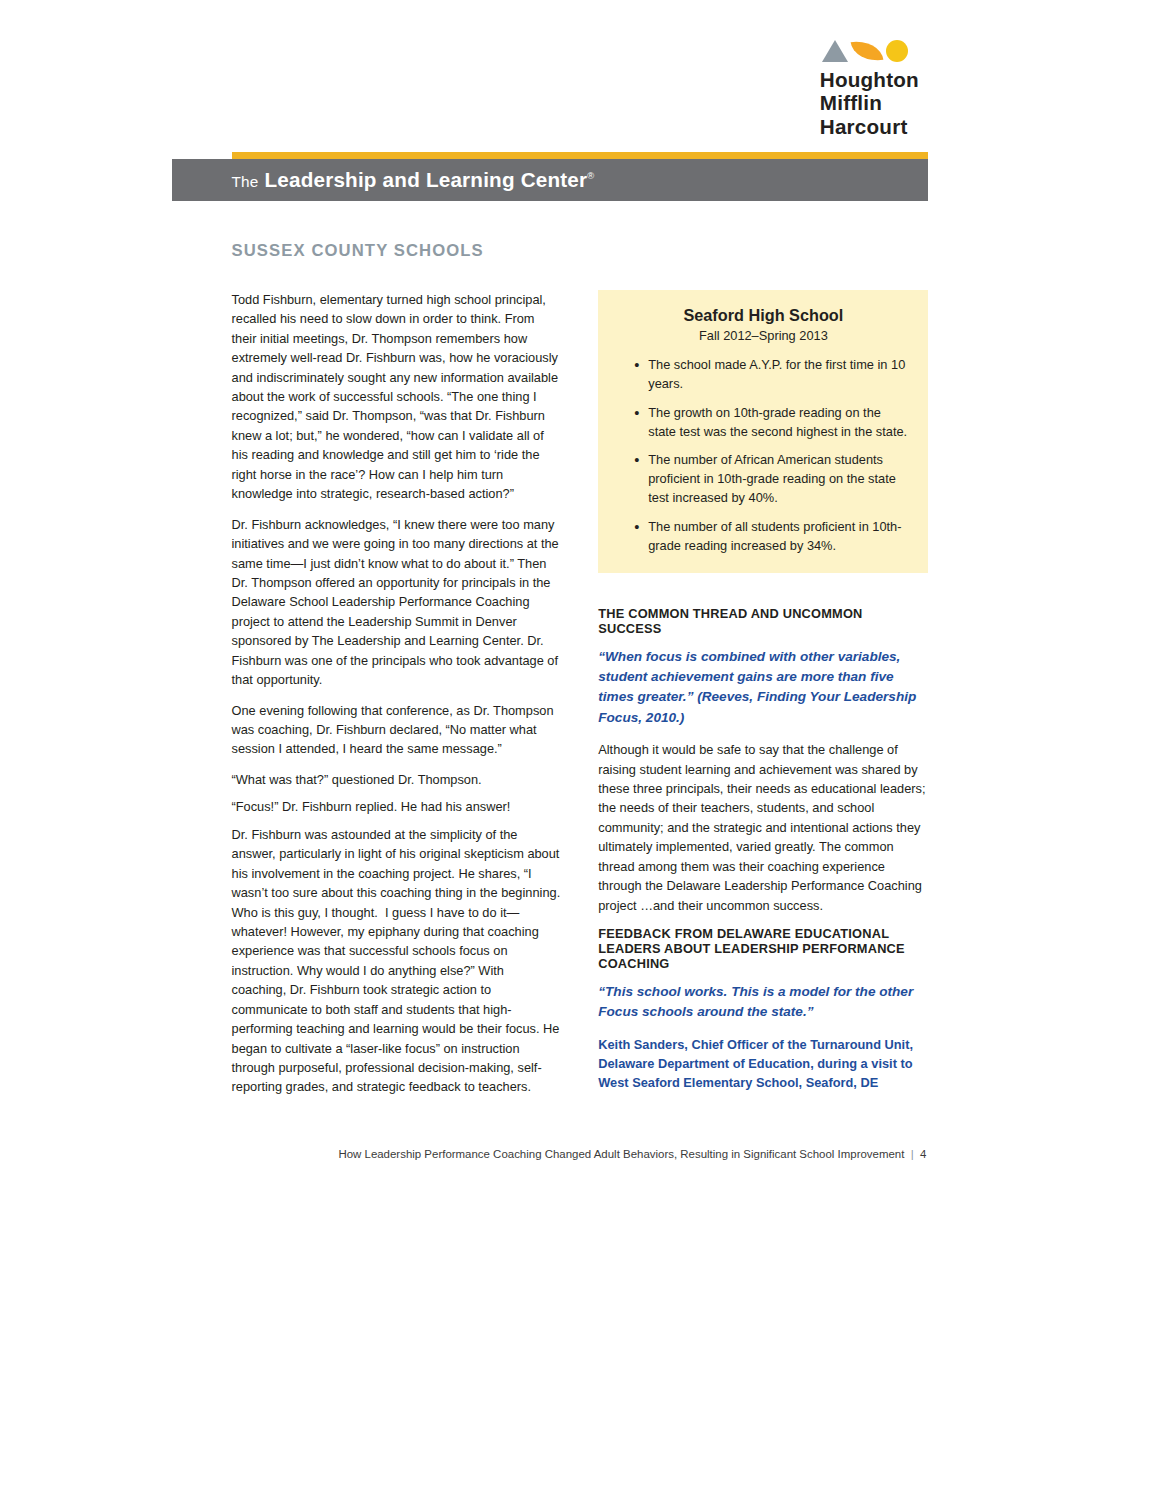Houghton
Mifflin
Harcourt
The Leadership and Learning Center®
SUSSEX COUNTY SCHOOLS
Todd Fishburn, elementary turned high school principal, recalled his need to slow down in order to think. From their initial meetings, Dr. Thompson remembers how extremely well-read Dr. Fishburn was, how he voraciously and indiscriminately sought any new information available about the work of successful schools. “The one thing I recognized,” said Dr. Thompson, “was that Dr. Fishburn knew a lot; but,” he wondered, “how can I validate all of his reading and knowledge and still get him to ‘ride the right horse in the race’? How can I help him turn knowledge into strategic, research-based action?”
Dr. Fishburn acknowledges, “I knew there were too many initiatives and we were going in too many directions at the same time—I just didn’t know what to do about it.” Then Dr. Thompson offered an opportunity for principals in the Delaware School Leadership Performance Coaching project to attend the Leadership Summit in Denver sponsored by The Leadership and Learning Center. Dr. Fishburn was one of the principals who took advantage of that opportunity.
One evening following that conference, as Dr. Thompson was coaching, Dr. Fishburn declared, “No matter what session I attended, I heard the same message.”
“What was that?” questioned Dr. Thompson.
“Focus!” Dr. Fishburn replied. He had his answer!
Dr. Fishburn was astounded at the simplicity of the answer, particularly in light of his original skepticism about his involvement in the coaching project. He shares, “I wasn’t too sure about this coaching thing in the beginning. Who is this guy, I thought. I guess I have to do it—whatever! However, my epiphany during that coaching experience was that successful schools focus on instruction. Why would I do anything else?” With coaching, Dr. Fishburn took strategic action to communicate to both staff and students that high-performing teaching and learning would be their focus. He began to cultivate a “laser-like focus” on instruction through purposeful, professional decision-making, self-reporting grades, and strategic feedback to teachers.
Seaford High School
Fall 2012–Spring 2013
The school made A.Y.P. for the first time in 10 years.
The growth on 10th-grade reading on the state test was the second highest in the state.
The number of African American students proficient in 10th-grade reading on the state test increased by 40%.
The number of all students proficient in 10th-grade reading increased by 34%.
The Common Thread and Uncommon Success
“When focus is combined with other variables, student achievement gains are more than five times greater.” (Reeves, Finding Your Leadership Focus, 2010.)
Although it would be safe to say that the challenge of raising student learning and achievement was shared by these three principals, their needs as educational leaders; the needs of their teachers, students, and school community; and the strategic and intentional actions they ultimately implemented, varied greatly. The common thread among them was their coaching experience through the Delaware Leadership Performance Coaching project …and their uncommon success.
Feedback from Delaware Educational Leaders about Leadership Performance Coaching
“This school works. This is a model for the other Focus schools around the state.”
Keith Sanders, Chief Officer of the Turnaround Unit, Delaware Department of Education, during a visit to West Seaford Elementary School, Seaford, DE
How Leadership Performance Coaching Changed Adult Behaviors, Resulting in Significant School Improvement | 4